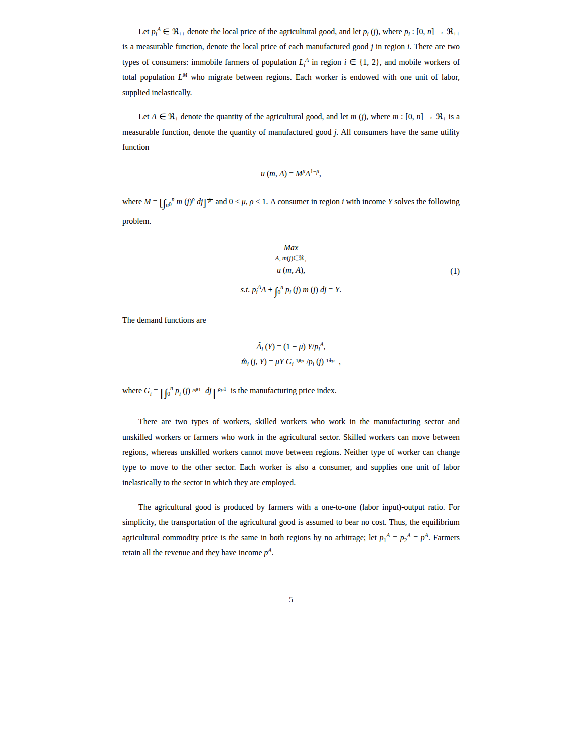Let piA ∈ ℜ++ denote the local price of the agricultural good, and let pi (j), where pi : [0, n] → ℜ++ is a measurable function, denote the local price of each manufactured good j in region i. There are two types of consumers: immobile farmers of population LiA in region i ∈ {1, 2}, and mobile workers of total population LM who migrate between regions. Each worker is endowed with one unit of labor, supplied inelastically.
Let A ∈ ℜ+ denote the quantity of the agricultural good, and let m (j), where m : [0, n] → ℜ+ is a measurable function, denote the quantity of manufactured good j. All consumers have the same utility function
u (m, A) = MμA1−μ,
where M = [∫n0n m (j)ρ dj]1 ρ and 0 < μ, ρ < 1. A consumer in region i with income Y solves the following problem.
Max
A, m(j)∈ℜ+
u (m, A),
s.t. piAA + ∫0n pi (j) m (j) dj = Y.
(1)
The demand functions are
Âi (Y) = (1 − μ) Y/piA,
m̂i (j, Y) = μY Giρ 1−ρ/pi (j)11−ρ ,
where Gi = [∫0n pi (j)ρρ−1 dj]ρ−1 ρ is the manufacturing price index.
There are two types of workers, skilled workers who work in the manufacturing sector and unskilled workers or farmers who work in the agricultural sector. Skilled workers can move between regions, whereas unskilled workers cannot move between regions. Neither type of worker can change type to move to the other sector. Each worker is also a consumer, and supplies one unit of labor inelastically to the sector in which they are employed.
The agricultural good is produced by farmers with a one-to-one (labor input)-output ratio. For simplicity, the transportation of the agricultural good is assumed to bear no cost. Thus, the equilibrium agricultural commodity price is the same in both regions by no arbitrage; let p1A = p2A = pA. Farmers retain all the revenue and they have income pA.
5